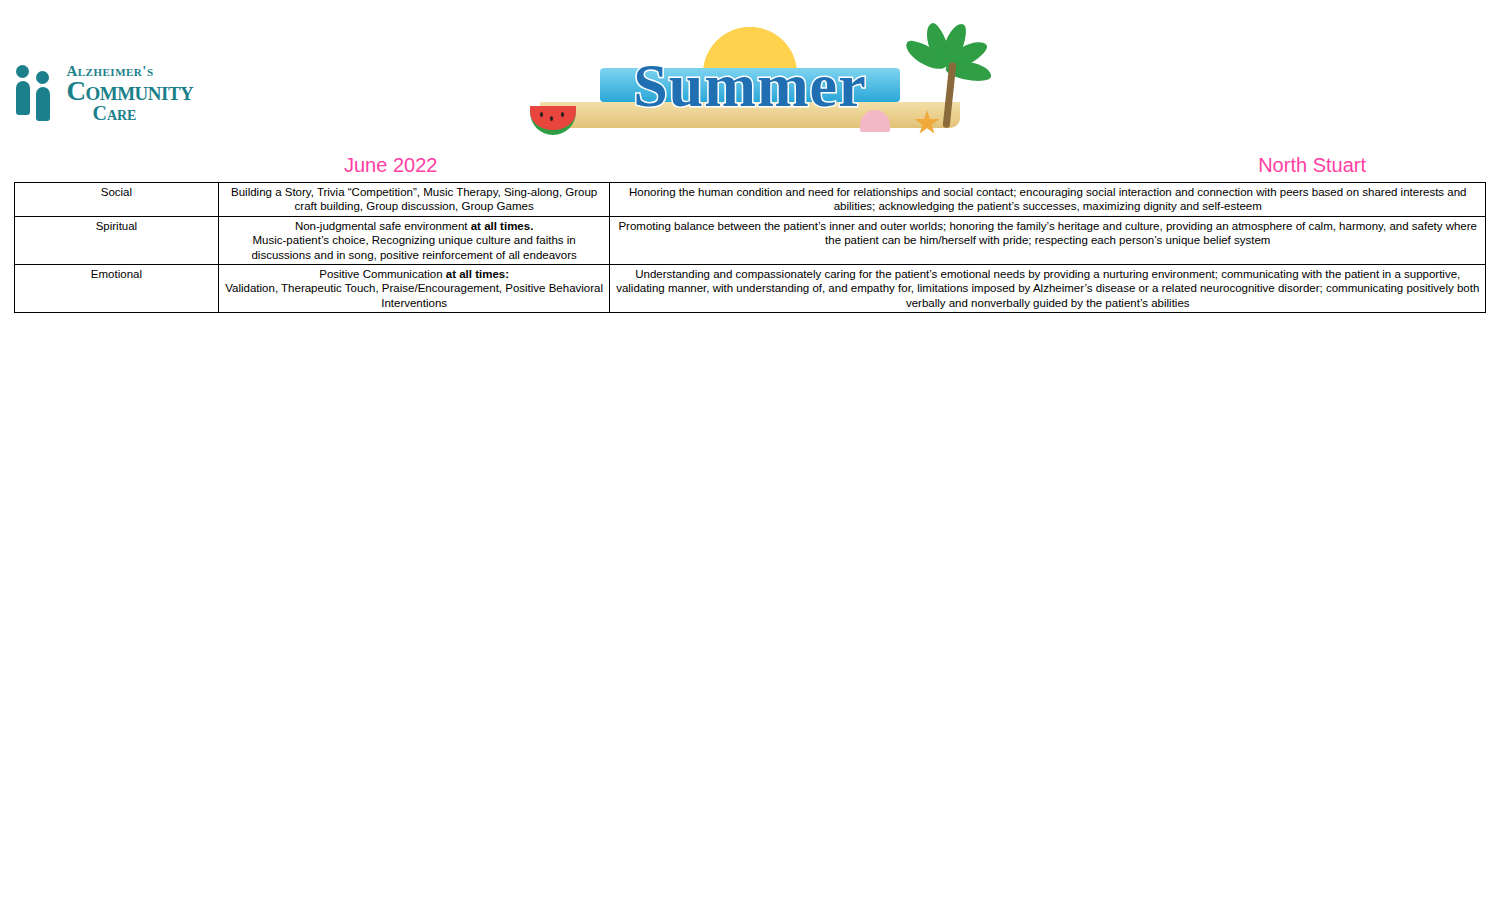Alzheimer's
Community
Care
Summer
June 2022
North Stuart
| Social | Building a Story, Trivia “Competition”, Music Therapy, Sing-along, Group craft building, Group discussion, Group Games | Honoring the human condition and need for relationships and social contact; encouraging social interaction and connection with peers based on shared interests and abilities; acknowledging the patient’s successes, maximizing dignity and self-esteem |
| Spiritual | Non-judgmental safe environment at all times. Music-patient’s choice, Recognizing unique culture and faiths in discussions and in song, positive reinforcement of all endeavors | Promoting balance between the patient’s inner and outer worlds; honoring the family’s heritage and culture, providing an atmosphere of calm, harmony, and safety where the patient can be him/herself with pride; respecting each person’s unique belief system |
| Emotional | Positive Communication at all times: Validation, Therapeutic Touch, Praise/Encouragement, Positive Behavioral Interventions | Understanding and compassionately caring for the patient’s emotional needs by providing a nurturing environment; communicating with the patient in a supportive, validating manner, with understanding of, and empathy for, limitations imposed by Alzheimer’s disease or a related neurocognitive disorder; communicating positively both verbally and nonverbally guided by the patient’s abilities |